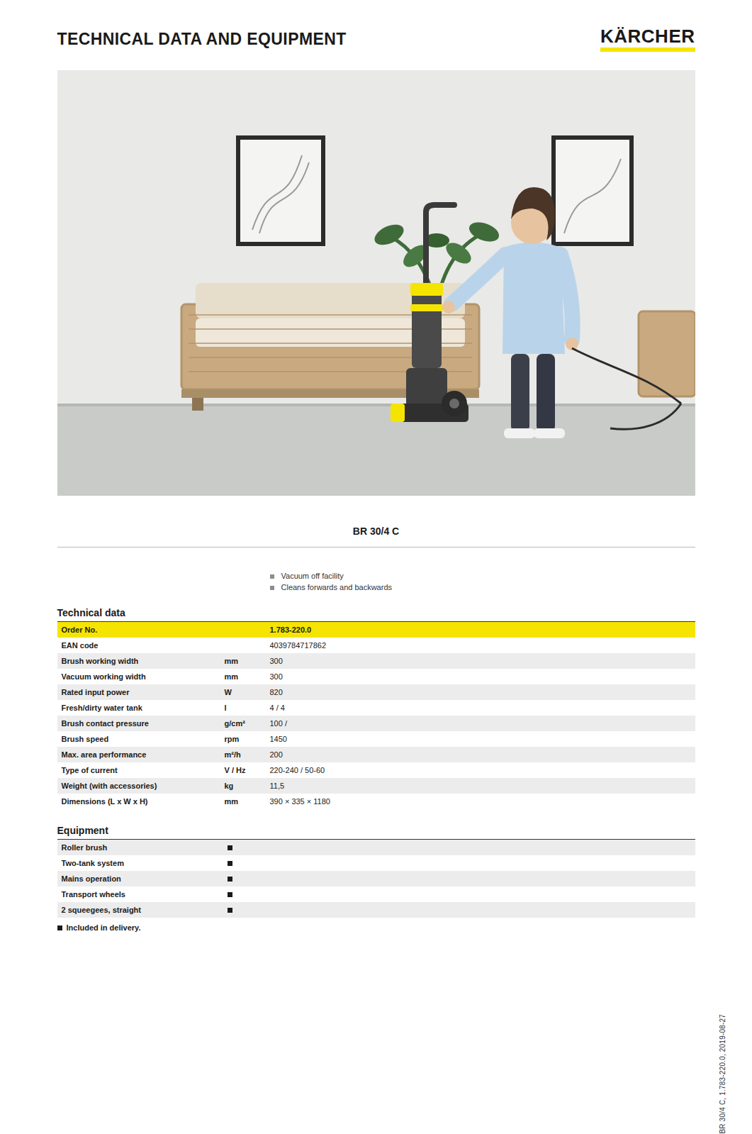Technical data and equipment
KÄRCHER
BR 30/4 C
Vacuum off facility
Cleans forwards and backwards
Technical data
| Order No. | | 1.783-220.0 |
| EAN code | | 4039784717862 |
| Brush working width | mm | 300 |
| Vacuum working width | mm | 300 |
| Rated input power | W | 820 |
| Fresh/dirty water tank | l | 4 / 4 |
| Brush contact pressure | g/cm² | 100 / |
| Brush speed | rpm | 1450 |
| Max. area performance | m²/h | 200 |
| Type of current | V / Hz | 220-240 / 50-60 |
| Weight (with accessories) | kg | 11,5 |
| Dimensions (L x W x H) | mm | 390 × 335 × 1180 |
Equipment
| Roller brush | |
| Two-tank system | |
| Mains operation | |
| Transport wheels | |
| 2 squeegees, straight | |
Included in delivery.
BR 30/4 C, 1.783-220.0, 2019-08-27